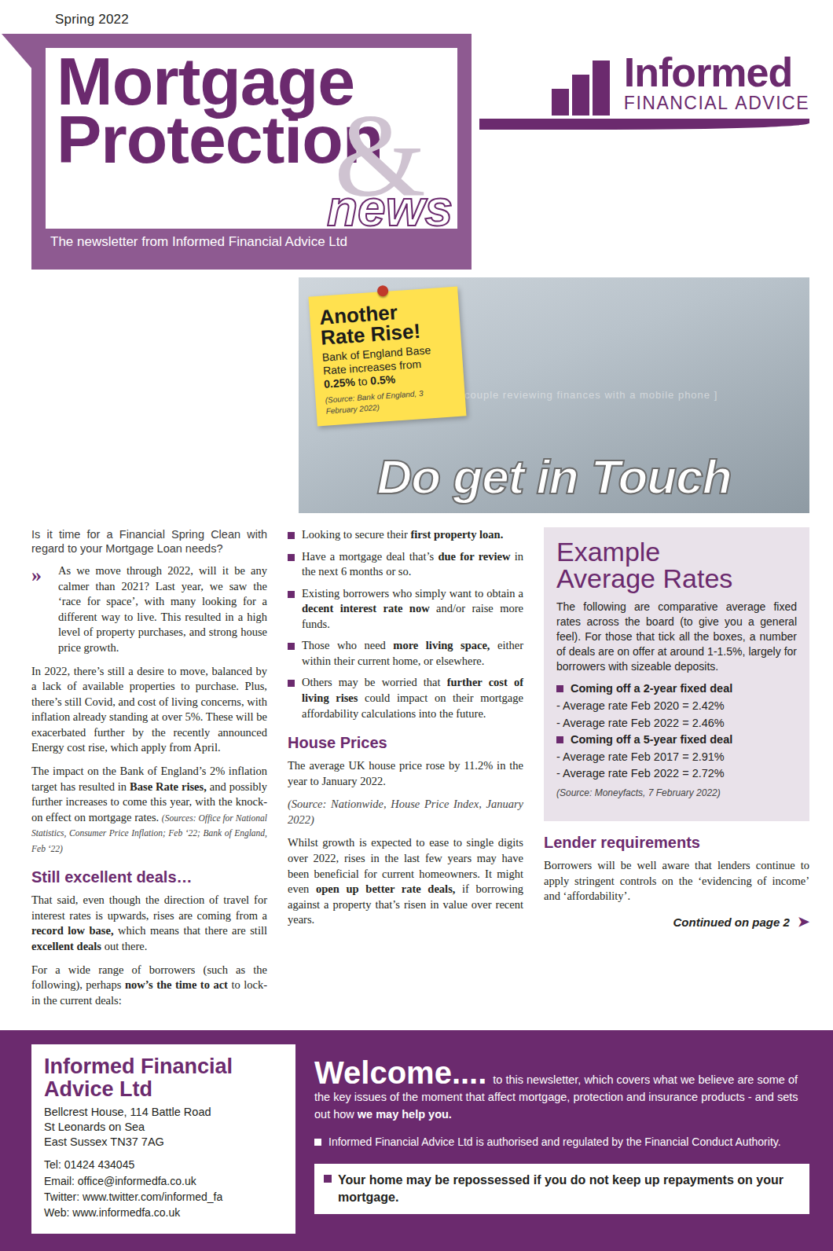Spring 2022
&
Mortgage Protection
news
The newsletter from Informed Financial Advice Ltd
Informed
FINANCIAL ADVICE
[ photograph: couple reviewing finances with a mobile phone ]
Another
Rate Rise!
Bank of England Base Rate increases from 0.25% to 0.5%
(Source: Bank of England, 3 February 2022)
Do get in Touch
Is it time for a Financial Spring Clean with regard to your Mortgage Loan needs?
»As we move through 2022, will it be any calmer than 2021? Last year, we saw the ‘race for space’, with many looking for a different way to live. This resulted in a high level of property purchases, and strong house price growth.
In 2022, there’s still a desire to move, balanced by a lack of available properties to purchase. Plus, there’s still Covid, and cost of living concerns, with inflation already standing at over 5%. These will be exacerbated further by the recently announced Energy cost rise, which apply from April.
The impact on the Bank of England’s 2% inflation target has resulted in Base Rate rises, and possibly further increases to come this year, with the knock-on effect on mortgage rates. (Sources: Office for National Statistics, Consumer Price Inflation; Feb ‘22; Bank of England, Feb ‘22)
Still excellent deals…
That said, even though the direction of travel for interest rates is upwards, rises are coming from a record low base, which means that there are still excellent deals out there.
For a wide range of borrowers (such as the following), perhaps now’s the time to act to lock-in the current deals:
Looking to secure their first property loan.
Have a mortgage deal that’s due for review in the next 6 months or so.
Existing borrowers who simply want to obtain a decent interest rate now and/or raise more funds.
Those who need more living space, either within their current home, or elsewhere.
Others may be worried that further cost of living rises could impact on their mortgage affordability calculations into the future.
House Prices
The average UK house price rose by 11.2% in the year to January 2022.
(Source: Nationwide, House Price Index, January 2022)
Whilst growth is expected to ease to single digits over 2022, rises in the last few years may have been beneficial for current homeowners. It might even open up better rate deals, if borrowing against a property that’s risen in value over recent years.
Example
Average Rates
The following are comparative average fixed rates across the board (to give you a general feel). For those that tick all the boxes, a number of deals are on offer at around 1-1.5%, largely for borrowers with sizeable deposits.
Coming off a 2-year fixed deal
- Average rate Feb 2020 = 2.42%
- Average rate Feb 2022 = 2.46%
Coming off a 5-year fixed deal
- Average rate Feb 2017 = 2.91%
- Average rate Feb 2022 = 2.72%
(Source: Moneyfacts, 7 February 2022)
Lender requirements
Borrowers will be well aware that lenders continue to apply stringent controls on the ‘evidencing of income’ and ‘affordability’.
Continued on page 2 ➤
Informed Financial
Advice Ltd
Bellcrest House, 114 Battle Road
St Leonards on Sea
East Sussex TN37 7AG
Tel: 01424 434045
Email: office@informedfa.co.uk
Twitter: www.twitter.com/informed_fa
Web: www.informedfa.co.uk
Welcome.... to this newsletter, which covers what we believe are some of the key issues of the moment that affect mortgage, protection and insurance products - and sets out how we may help you.
Informed Financial Advice Ltd is authorised and regulated by the Financial Conduct Authority.
Your home may be repossessed if you do not keep up repayments on your mortgage.